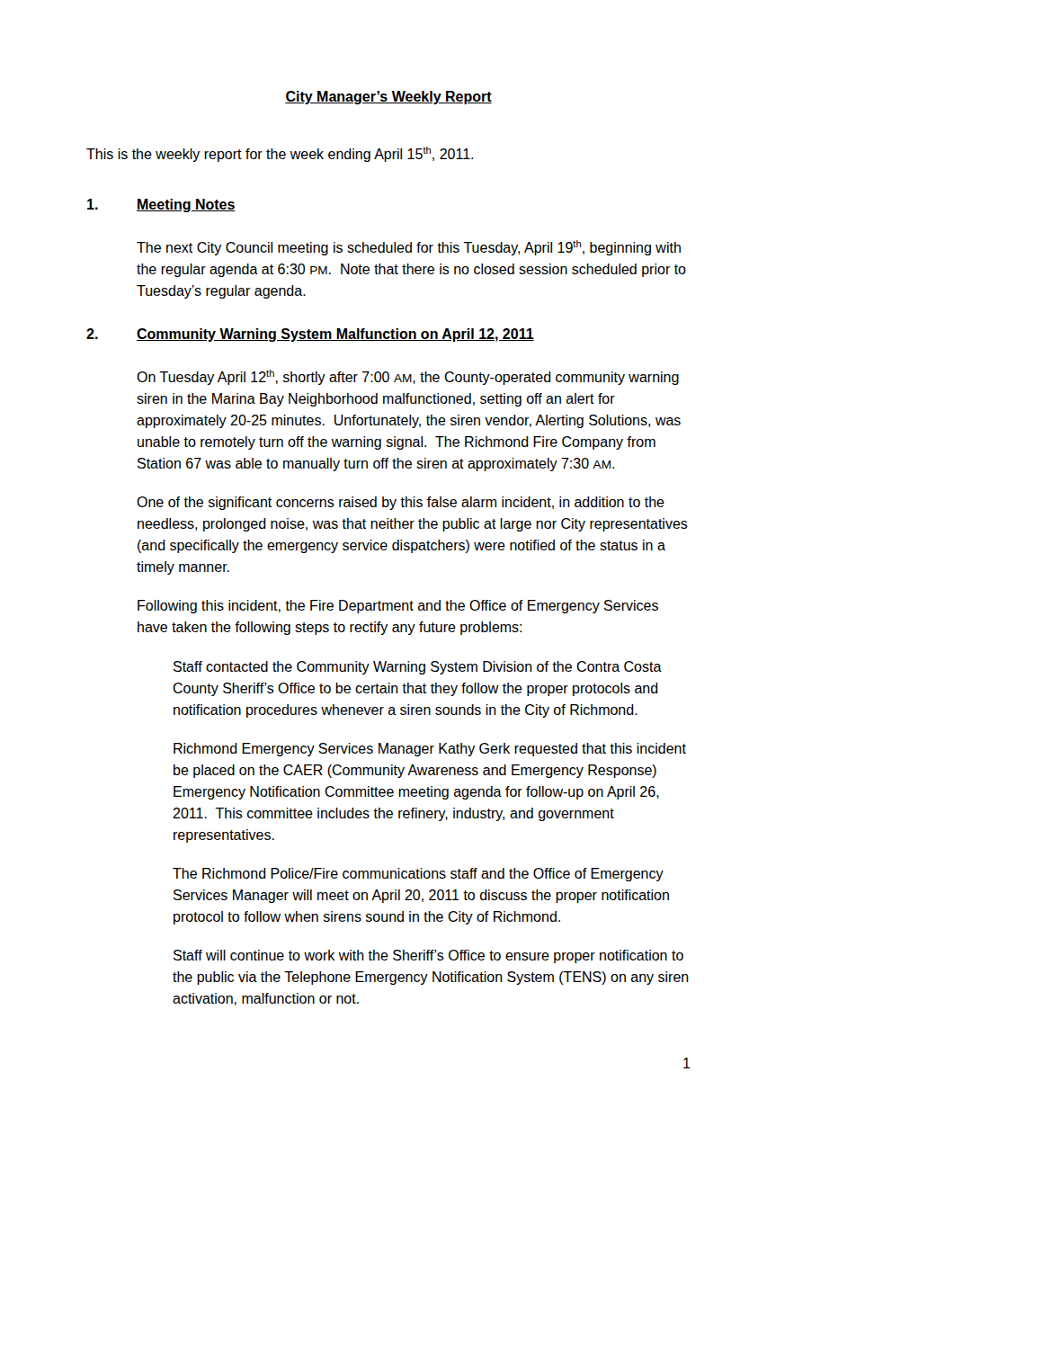City Manager’s Weekly Report
This is the weekly report for the week ending April 15th, 2011.
1.
Meeting Notes
The next City Council meeting is scheduled for this Tuesday, April 19th, beginning with the regular agenda at 6:30 PM. Note that there is no closed session scheduled prior to Tuesday’s regular agenda.
2.
Community Warning System Malfunction on April 12, 2011
On Tuesday April 12th, shortly after 7:00 AM, the County-operated community warning siren in the Marina Bay Neighborhood malfunctioned, setting off an alert for approximately 20-25 minutes. Unfortunately, the siren vendor, Alerting Solutions, was unable to remotely turn off the warning signal. The Richmond Fire Company from Station 67 was able to manually turn off the siren at approximately 7:30 AM.
One of the significant concerns raised by this false alarm incident, in addition to the needless, prolonged noise, was that neither the public at large nor City representatives (and specifically the emergency service dispatchers) were notified of the status in a timely manner.
Following this incident, the Fire Department and the Office of Emergency Services have taken the following steps to rectify any future problems:
Staff contacted the Community Warning System Division of the Contra Costa County Sheriff’s Office to be certain that they follow the proper protocols and notification procedures whenever a siren sounds in the City of Richmond.
Richmond Emergency Services Manager Kathy Gerk requested that this incident be placed on the CAER (Community Awareness and Emergency Response) Emergency Notification Committee meeting agenda for follow-up on April 26, 2011. This committee includes the refinery, industry, and government representatives.
The Richmond Police/Fire communications staff and the Office of Emergency Services Manager will meet on April 20, 2011 to discuss the proper notification protocol to follow when sirens sound in the City of Richmond.
Staff will continue to work with the Sheriff’s Office to ensure proper notification to the public via the Telephone Emergency Notification System (TENS) on any siren activation, malfunction or not.
1